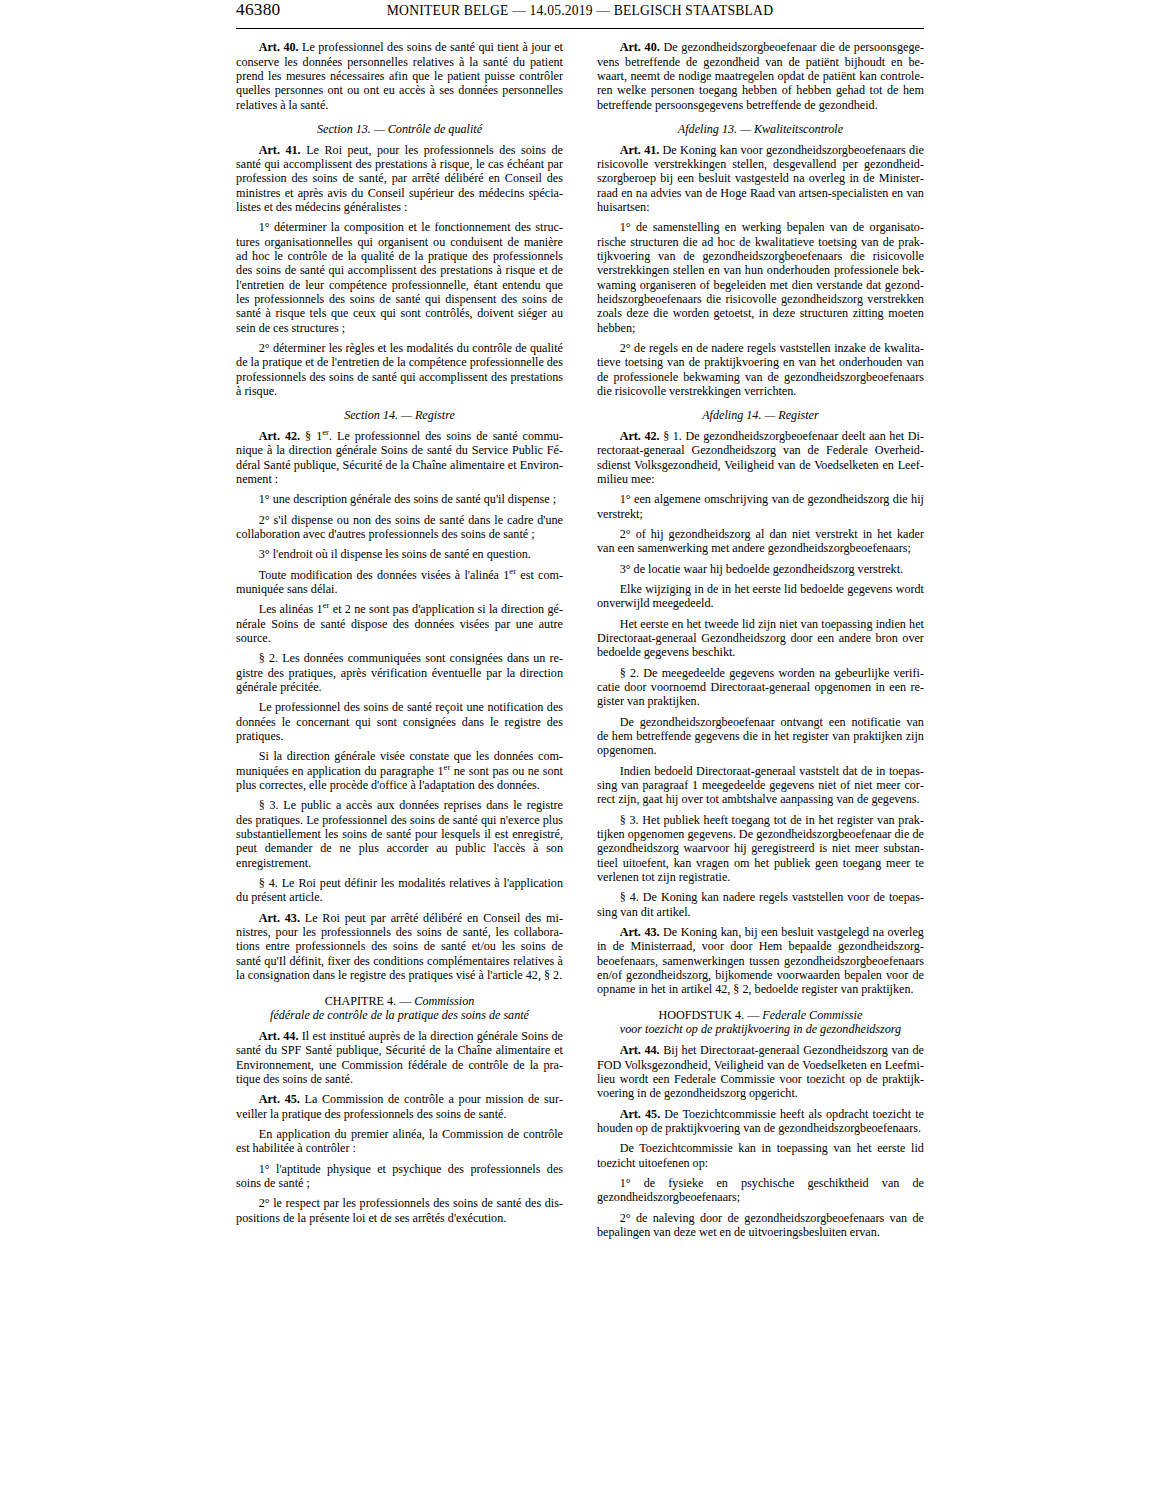46380
MONITEUR BELGE — 14.05.2019 — BELGISCH STAATSBLAD
Art. 40. Le professionnel des soins de santé qui tient à jour et conserve les données personnelles relatives à la santé du patient prend les mesures nécessaires afin que le patient puisse contrôler quelles personnes ont ou ont eu accès à ses données personnelles relatives à la santé.
Section 13. — Contrôle de qualité
Art. 41. Le Roi peut, pour les professionnels des soins de santé qui accomplissent des prestations à risque, le cas échéant par profession des soins de santé, par arrêté délibéré en Conseil des ministres et après avis du Conseil supérieur des médecins spécialistes et des médecins généralistes :
1° déterminer la composition et le fonctionnement des structures organisationnelles qui organisent ou conduisent de manière ad hoc le contrôle de la qualité de la pratique des professionnels des soins de santé qui accomplissent des prestations à risque et de l'entretien de leur compétence professionnelle, étant entendu que les professionnels des soins de santé qui dispensent des soins de santé à risque tels que ceux qui sont contrôlés, doivent siéger au sein de ces structures ;
2° déterminer les règles et les modalités du contrôle de qualité de la pratique et de l'entretien de la compétence professionnelle des professionnels des soins de santé qui accomplissent des prestations à risque.
Section 14. — Registre
Art. 42. § 1er. Le professionnel des soins de santé communique à la direction générale Soins de santé du Service Public Fédéral Santé publique, Sécurité de la Chaîne alimentaire et Environnement :
1° une description générale des soins de santé qu'il dispense ;
2° s'il dispense ou non des soins de santé dans le cadre d'une collaboration avec d'autres professionnels des soins de santé ;
3° l'endroit où il dispense les soins de santé en question.
Toute modification des données visées à l'alinéa 1er est communiquée sans délai.
Les alinéas 1er et 2 ne sont pas d'application si la direction générale Soins de santé dispose des données visées par une autre source.
§ 2. Les données communiquées sont consignées dans un registre des pratiques, après vérification éventuelle par la direction générale précitée.
Le professionnel des soins de santé reçoit une notification des données le concernant qui sont consignées dans le registre des pratiques.
Si la direction générale visée constate que les données communiquées en application du paragraphe 1er ne sont pas ou ne sont plus correctes, elle procède d'office à l'adaptation des données.
§ 3. Le public a accès aux données reprises dans le registre des pratiques. Le professionnel des soins de santé qui n'exerce plus substantiellement les soins de santé pour lesquels il est enregistré, peut demander de ne plus accorder au public l'accès à son enregistrement.
§ 4. Le Roi peut définir les modalités relatives à l'application du présent article.
Art. 43. Le Roi peut par arrêté délibéré en Conseil des ministres, pour les professionnels des soins de santé, les collaborations entre professionnels des soins de santé et/ou les soins de santé qu'Il définit, fixer des conditions complémentaires relatives à la consignation dans le registre des pratiques visé à l'article 42, § 2.
CHAPITRE 4. — Commission fédérale de contrôle de la pratique des soins de santé
Art. 44. Il est institué auprès de la direction générale Soins de santé du SPF Santé publique, Sécurité de la Chaîne alimentaire et Environnement, une Commission fédérale de contrôle de la pratique des soins de santé.
Art. 45. La Commission de contrôle a pour mission de surveiller la pratique des professionnels des soins de santé.
En application du premier alinéa, la Commission de contrôle est habilitée à contrôler :
1° l'aptitude physique et psychique des professionnels des soins de santé ;
2° le respect par les professionnels des soins de santé des dispositions de la présente loi et de ses arrêtés d'exécution.
Art. 40. De gezondheidszorgbeoefenaar die de persoonsgegevens betreffende de gezondheid van de patiënt bijhoudt en bewaart, neemt de nodige maatregelen opdat de patiënt kan controleren welke personen toegang hebben of hebben gehad tot de hem betreffende persoonsgegevens betreffende de gezondheid.
Afdeling 13. — Kwaliteitscontrole
Art. 41. De Koning kan voor gezondheidszorgbeoefenaars die risicovolle verstrekkingen stellen, desgevallend per gezondheidszorgberoep bij een besluit vastgesteld na overleg in de Ministerraad en na advies van de Hoge Raad van artsen-specialisten en van huisartsen:
1° de samenstelling en werking bepalen van de organisatorische structuren die ad hoc de kwalitatieve toetsing van de praktijkvoering van de gezondheidszorgbeoefenaars die risicovolle verstrekkingen stellen en van hun onderhouden professionele bekwaming organiseren of begeleiden met dien verstande dat gezondheidszorgbeoefenaars die risicovolle gezondheidszorg verstrekken zoals deze die worden getoetst, in deze structuren zitting moeten hebben;
2° de regels en de nadere regels vaststellen inzake de kwalitatieve toetsing van de praktijkvoering en van het onderhouden van de professionele bekwaming van de gezondheidszorgbeoefenaars die risicovolle verstrekkingen verrichten.
Afdeling 14. — Register
Art. 42. § 1. De gezondheidszorgbeoefenaar deelt aan het Directoraat-generaal Gezondheidszorg van de Federale Overheidsdienst Volksgezondheid, Veiligheid van de Voedselketen en Leefmilieu mee:
1° een algemene omschrijving van de gezondheidszorg die hij verstrekt;
2° of hij gezondheidszorg al dan niet verstrekt in het kader van een samenwerking met andere gezondheidszorgbeoefenaars;
3° de locatie waar hij bedoelde gezondheidszorg verstrekt.
Elke wijziging in de in het eerste lid bedoelde gegevens wordt onverwijld meegedeeld.
Het eerste en het tweede lid zijn niet van toepassing indien het Directoraat-generaal Gezondheidszorg door een andere bron over bedoelde gegevens beschikt.
§ 2. De meegedeelde gegevens worden na gebeurlijke verificatie door voornoemd Directoraat-generaal opgenomen in een register van praktijken.
De gezondheidszorgbeoefenaar ontvangt een notificatie van de hem betreffende gegevens die in het register van praktijken zijn opgenomen.
Indien bedoeld Directoraat-generaal vaststelt dat de in toepassing van paragraaf 1 meegedeelde gegevens niet of niet meer correct zijn, gaat hij over tot ambtshalve aanpassing van de gegevens.
§ 3. Het publiek heeft toegang tot de in het register van praktijken opgenomen gegevens. De gezondheidszorgbeoefenaar die de gezondheidszorg waarvoor hij geregistreerd is niet meer substantieel uitoefent, kan vragen om het publiek geen toegang meer te verlenen tot zijn registratie.
§ 4. De Koning kan nadere regels vaststellen voor de toepassing van dit artikel.
Art. 43. De Koning kan, bij een besluit vastgelegd na overleg in de Ministerraad, voor door Hem bepaalde gezondheidszorgbeoefenaars, samenwerkingen tussen gezondheidszorgbeoefenaars en/of gezondheidszorg, bijkomende voorwaarden bepalen voor de opname in het in artikel 42, § 2, bedoelde register van praktijken.
HOOFDSTUK 4. — Federale Commissie voor toezicht op de praktijkvoering in de gezondheidszorg
Art. 44. Bij het Directoraat-generaal Gezondheidszorg van de FOD Volksgezondheid, Veiligheid van de Voedselketen en Leefmilieu wordt een Federale Commissie voor toezicht op de praktijkvoering in de gezondheidszorg opgericht.
Art. 45. De Toezichtcommissie heeft als opdracht toezicht te houden op de praktijkvoering van de gezondheidszorgbeoefenaars.
De Toezichtcommissie kan in toepassing van het eerste lid toezicht uitoefenen op:
1° de fysieke en psychische geschiktheid van de gezondheidszorgbeoefenaars;
2° de naleving door de gezondheidszorgbeoefenaars van de bepalingen van deze wet en de uitvoeringsbesluiten ervan.